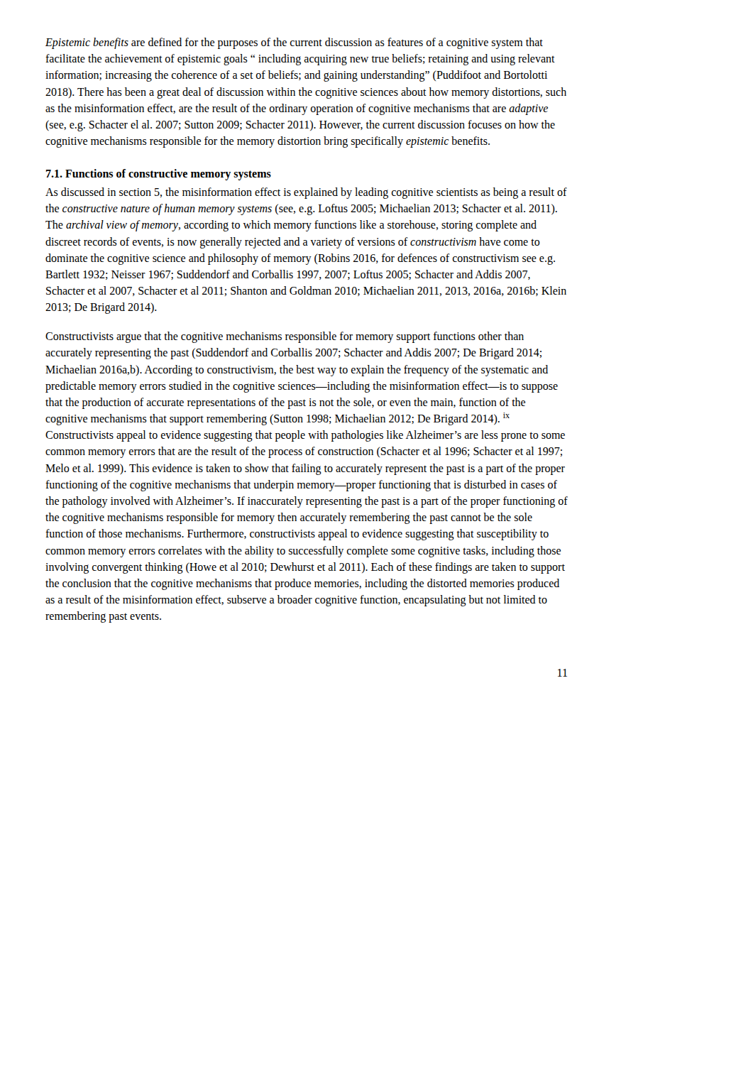Epistemic benefits are defined for the purposes of the current discussion as features of a cognitive system that facilitate the achievement of epistemic goals “ including acquiring new true beliefs; retaining and using relevant information; increasing the coherence of a set of beliefs; and gaining understanding” (Puddifoot and Bortolotti 2018). There has been a great deal of discussion within the cognitive sciences about how memory distortions, such as the misinformation effect, are the result of the ordinary operation of cognitive mechanisms that are adaptive (see, e.g. Schacter el al. 2007; Sutton 2009; Schacter 2011). However, the current discussion focuses on how the cognitive mechanisms responsible for the memory distortion bring specifically epistemic benefits.
7.1. Functions of constructive memory systems
As discussed in section 5, the misinformation effect is explained by leading cognitive scientists as being a result of the constructive nature of human memory systems (see, e.g. Loftus 2005; Michaelian 2013; Schacter et al. 2011). The archival view of memory, according to which memory functions like a storehouse, storing complete and discreet records of events, is now generally rejected and a variety of versions of constructivism have come to dominate the cognitive science and philosophy of memory (Robins 2016, for defences of constructivism see e.g. Bartlett 1932; Neisser 1967; Suddendorf and Corballis 1997, 2007; Loftus 2005; Schacter and Addis 2007, Schacter et al 2007, Schacter et al 2011; Shanton and Goldman 2010; Michaelian 2011, 2013, 2016a, 2016b; Klein 2013; De Brigard 2014).
Constructivists argue that the cognitive mechanisms responsible for memory support functions other than accurately representing the past (Suddendorf and Corballis 2007; Schacter and Addis 2007; De Brigard 2014; Michaelian 2016a,b). According to constructivism, the best way to explain the frequency of the systematic and predictable memory errors studied in the cognitive sciences—including the misinformation effect—is to suppose that the production of accurate representations of the past is not the sole, or even the main, function of the cognitive mechanisms that support remembering (Sutton 1998; Michaelian 2012; De Brigard 2014). ix Constructivists appeal to evidence suggesting that people with pathologies like Alzheimer’s are less prone to some common memory errors that are the result of the process of construction (Schacter et al 1996; Schacter et al 1997; Melo et al. 1999). This evidence is taken to show that failing to accurately represent the past is a part of the proper functioning of the cognitive mechanisms that underpin memory—proper functioning that is disturbed in cases of the pathology involved with Alzheimer’s. If inaccurately representing the past is a part of the proper functioning of the cognitive mechanisms responsible for memory then accurately remembering the past cannot be the sole function of those mechanisms. Furthermore, constructivists appeal to evidence suggesting that susceptibility to common memory errors correlates with the ability to successfully complete some cognitive tasks, including those involving convergent thinking (Howe et al 2010; Dewhurst et al 2011). Each of these findings are taken to support the conclusion that the cognitive mechanisms that produce memories, including the distorted memories produced as a result of the misinformation effect, subserve a broader cognitive function, encapsulating but not limited to remembering past events.
11